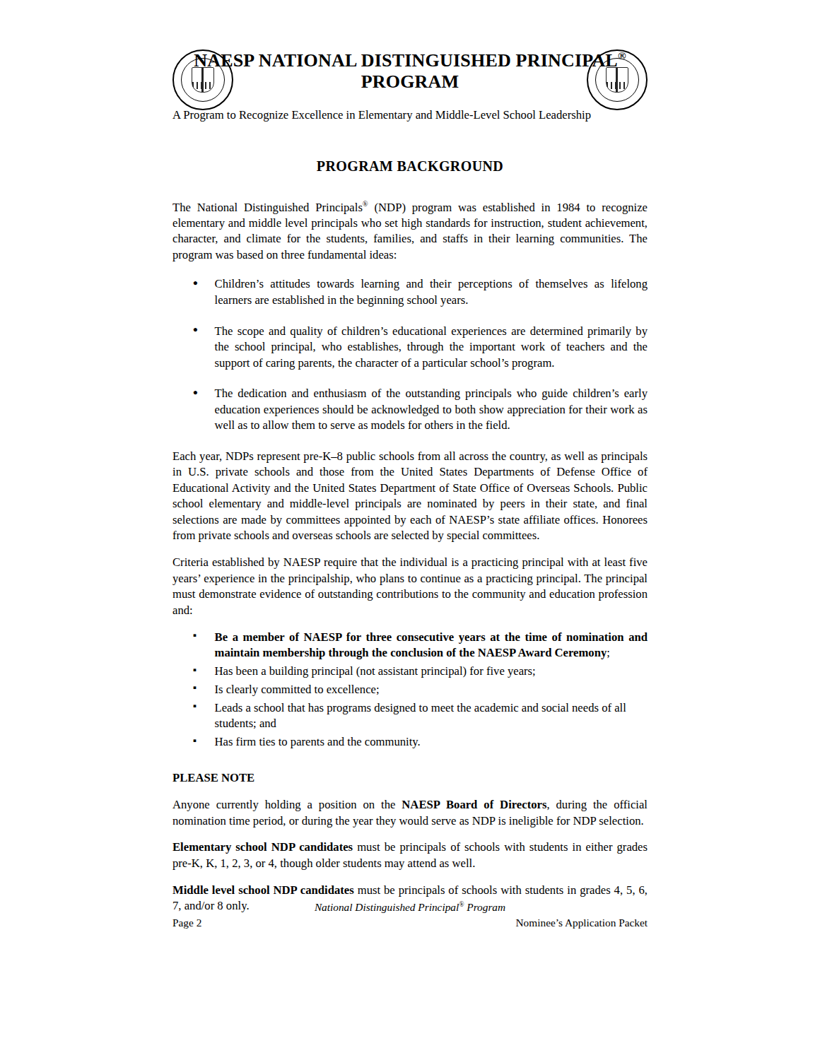NAESP NATIONAL DISTINGUISHED PRINCIPAL® PROGRAM
A Program to Recognize Excellence in Elementary and Middle-Level School Leadership
PROGRAM BACKGROUND
The National Distinguished Principals® (NDP) program was established in 1984 to recognize elementary and middle level principals who set high standards for instruction, student achievement, character, and climate for the students, families, and staffs in their learning communities. The program was based on three fundamental ideas:
Children’s attitudes towards learning and their perceptions of themselves as lifelong learners are established in the beginning school years.
The scope and quality of children’s educational experiences are determined primarily by the school principal, who establishes, through the important work of teachers and the support of caring parents, the character of a particular school’s program.
The dedication and enthusiasm of the outstanding principals who guide children’s early education experiences should be acknowledged to both show appreciation for their work as well as to allow them to serve as models for others in the field.
Each year, NDPs represent pre-K–8 public schools from all across the country, as well as principals in U.S. private schools and those from the United States Departments of Defense Office of Educational Activity and the United States Department of State Office of Overseas Schools. Public school elementary and middle-level principals are nominated by peers in their state, and final selections are made by committees appointed by each of NAESP’s state affiliate offices. Honorees from private schools and overseas schools are selected by special committees.
Criteria established by NAESP require that the individual is a practicing principal with at least five years’ experience in the principalship, who plans to continue as a practicing principal. The principal must demonstrate evidence of outstanding contributions to the community and education profession and:
Be a member of NAESP for three consecutive years at the time of nomination and maintain membership through the conclusion of the NAESP Award Ceremony;
Has been a building principal (not assistant principal) for five years;
Is clearly committed to excellence;
Leads a school that has programs designed to meet the academic and social needs of all students; and
Has firm ties to parents and the community.
PLEASE NOTE
Anyone currently holding a position on the NAESP Board of Directors, during the official nomination time period, or during the year they would serve as NDP is ineligible for NDP selection.
Elementary school NDP candidates must be principals of schools with students in either grades pre-K, K, 1, 2, 3, or 4, though older students may attend as well.
Middle level school NDP candidates must be principals of schools with students in grades 4, 5, 6, 7, and/or 8 only.
National Distinguished Principal® Program
Page 2
Nominee’s Application Packet